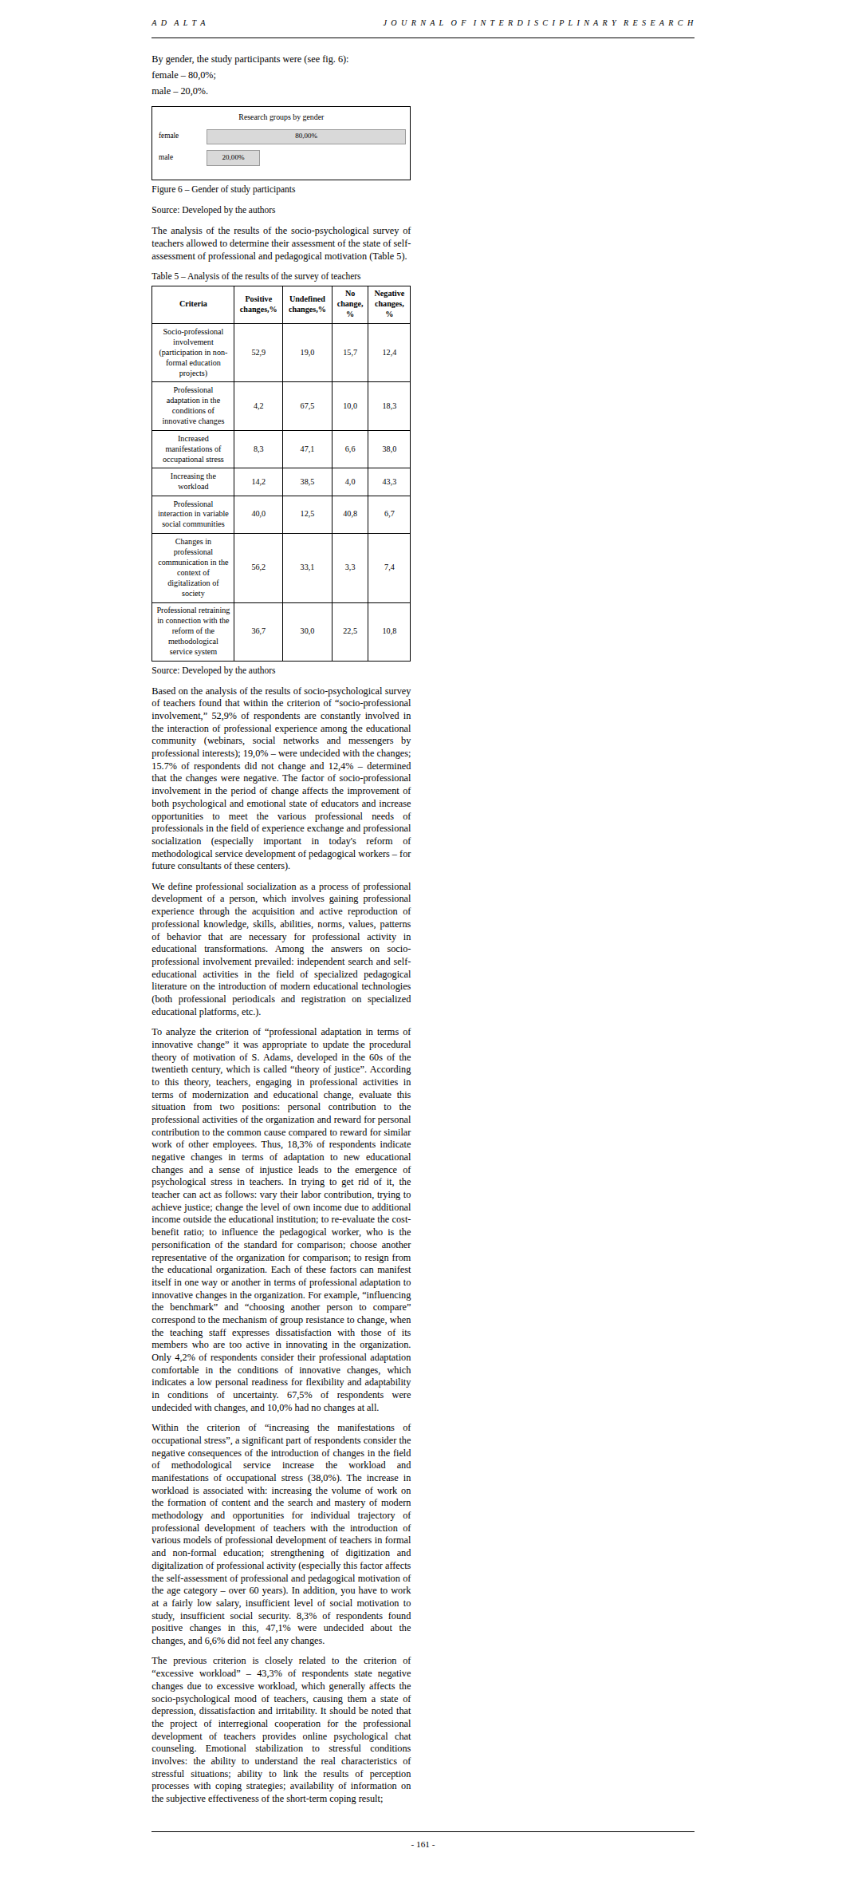A D A L T A J O U R N A L O F I N T E R D I S C I P L I N A R Y R E S E A R C H
By gender, the study participants were (see fig. 6):
female – 80,0%;
male – 20,0%.
Research groups by gender
female
80,00%
male
20,00%
Figure 6 – Gender of study participants
Source: Developed by the authors
The analysis of the results of the socio-psychological survey of teachers allowed to determine their assessment of the state of self-assessment of professional and pedagogical motivation (Table 5).
Table 5 – Analysis of the results of the survey of teachers
| Criteria | Positive changes,% | Undefined changes,% | No change, % | Negative changes, % |
| --- | --- | --- | --- | --- |
| Socio-professional involvement (participation in non-formal education projects) | 52,9 | 19,0 | 15,7 | 12,4 |
| Professional adaptation in the conditions of innovative changes | 4,2 | 67,5 | 10,0 | 18,3 |
| Increased manifestations of occupational stress | 8,3 | 47,1 | 6,6 | 38,0 |
| Increasing the workload | 14,2 | 38,5 | 4,0 | 43,3 |
| Professional interaction in variable social communities | 40,0 | 12,5 | 40,8 | 6,7 |
| Changes in professional communication in the context of digitalization of society | 56,2 | 33,1 | 3,3 | 7,4 |
| Professional retraining in connection with the reform of the methodological service system | 36,7 | 30,0 | 22,5 | 10,8 |
Source: Developed by the authors
Based on the analysis of the results of socio-psychological survey of teachers found that within the criterion of “socio-professional involvement,” 52,9% of respondents are constantly involved in the interaction of professional experience among the educational community (webinars, social networks and messengers by professional interests); 19,0% – were undecided with the changes; 15.7% of respondents did not change and 12,4% – determined that the changes were negative. The factor of socio-professional involvement in the period of change affects the improvement of both psychological and emotional state of educators and increase opportunities to meet the various professional needs of professionals in the field of experience exchange and professional socialization (especially important in today's reform of methodological service development of pedagogical workers – for future consultants of these centers).
We define professional socialization as a process of professional development of a person, which involves gaining professional experience through the acquisition and active reproduction of professional knowledge, skills, abilities, norms, values, patterns of behavior that are necessary for professional activity in educational transformations. Among the answers on socio-professional involvement prevailed: independent search and self-educational activities in the field of specialized pedagogical literature on the introduction of modern educational technologies (both professional periodicals and registration on specialized educational platforms, etc.).
To analyze the criterion of “professional adaptation in terms of innovative change” it was appropriate to update the procedural theory of motivation of S. Adams, developed in the 60s of the twentieth century, which is called “theory of justice”. According to this theory, teachers, engaging in professional activities in terms of modernization and educational change, evaluate this situation from two positions: personal contribution to the professional activities of the organization and reward for personal contribution to the common cause compared to reward for similar work of other employees. Thus, 18,3% of respondents indicate negative changes in terms of adaptation to new educational changes and a sense of injustice leads to the emergence of psychological stress in teachers. In trying to get rid of it, the teacher can act as follows: vary their labor contribution, trying to achieve justice; change the level of own income due to additional income outside the educational institution; to re-evaluate the cost-benefit ratio; to influence the pedagogical worker, who is the personification of the standard for comparison; choose another representative of the organization for comparison; to resign from the educational organization. Each of these factors can manifest itself in one way or another in terms of professional adaptation to innovative changes in the organization. For example, “influencing the benchmark” and “choosing another person to compare” correspond to the mechanism of group resistance to change, when the teaching staff expresses dissatisfaction with those of its members who are too active in innovating in the organization. Only 4,2% of respondents consider their professional adaptation comfortable in the conditions of innovative changes, which indicates a low personal readiness for flexibility and adaptability in conditions of uncertainty. 67,5% of respondents were undecided with changes, and 10,0% had no changes at all.
Within the criterion of “increasing the manifestations of occupational stress”, a significant part of respondents consider the negative consequences of the introduction of changes in the field of methodological service increase the workload and manifestations of occupational stress (38,0%). The increase in workload is associated with: increasing the volume of work on the formation of content and the search and mastery of modern methodology and opportunities for individual trajectory of professional development of teachers with the introduction of various models of professional development of teachers in formal and non-formal education; strengthening of digitization and digitalization of professional activity (especially this factor affects the self-assessment of professional and pedagogical motivation of the age category – over 60 years). In addition, you have to work at a fairly low salary, insufficient level of social motivation to study, insufficient social security. 8,3% of respondents found positive changes in this, 47,1% were undecided about the changes, and 6,6% did not feel any changes.
The previous criterion is closely related to the criterion of “excessive workload” – 43,3% of respondents state negative changes due to excessive workload, which generally affects the socio-psychological mood of teachers, causing them a state of depression, dissatisfaction and irritability. It should be noted that the project of interregional cooperation for the professional development of teachers provides online psychological chat counseling. Emotional stabilization to stressful conditions involves: the ability to understand the real characteristics of stressful situations; ability to link the results of perception processes with coping strategies; availability of information on the subjective effectiveness of the short-term coping result;
- 161 -